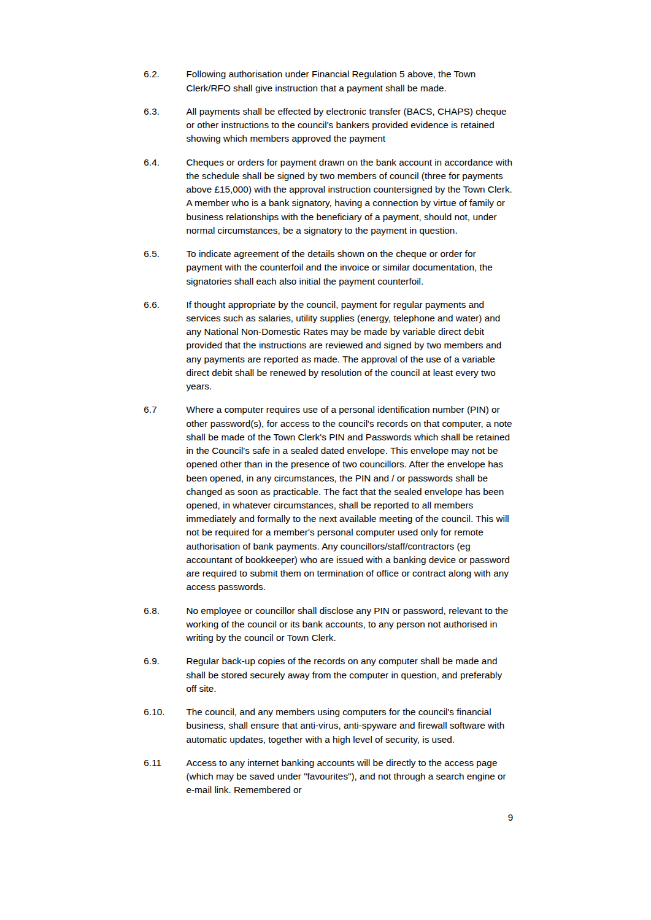6.2. Following authorisation under Financial Regulation 5 above, the Town Clerk/RFO shall give instruction that a payment shall be made.
6.3. All payments shall be effected by electronic transfer (BACS, CHAPS) cheque or other instructions to the council's bankers provided evidence is retained showing which members approved the payment
6.4. Cheques or orders for payment drawn on the bank account in accordance with the schedule shall be signed by two members of council (three for payments above £15,000) with the approval instruction countersigned by the Town Clerk. A member who is a bank signatory, having a connection by virtue of family or business relationships with the beneficiary of a payment, should not, under normal circumstances, be a signatory to the payment in question.
6.5. To indicate agreement of the details shown on the cheque or order for payment with the counterfoil and the invoice or similar documentation, the signatories shall each also initial the payment counterfoil.
6.6. If thought appropriate by the council, payment for regular payments and services such as salaries, utility supplies (energy, telephone and water) and any National Non-Domestic Rates may be made by variable direct debit provided that the instructions are reviewed and signed by two members and any payments are reported as made. The approval of the use of a variable direct debit shall be renewed by resolution of the council at least every two years.
6.7 Where a computer requires use of a personal identification number (PIN) or other password(s), for access to the council's records on that computer, a note shall be made of the Town Clerk's PIN and Passwords which shall be retained in the Council's safe in a sealed dated envelope. This envelope may not be opened other than in the presence of two councillors. After the envelope has been opened, in any circumstances, the PIN and / or passwords shall be changed as soon as practicable. The fact that the sealed envelope has been opened, in whatever circumstances, shall be reported to all members immediately and formally to the next available meeting of the council. This will not be required for a member's personal computer used only for remote authorisation of bank payments. Any councillors/staff/contractors (eg accountant of bookkeeper) who are issued with a banking device or password are required to submit them on termination of office or contract along with any access passwords.
6.8. No employee or councillor shall disclose any PIN or password, relevant to the working of the council or its bank accounts, to any person not authorised in writing by the council or Town Clerk.
6.9. Regular back-up copies of the records on any computer shall be made and shall be stored securely away from the computer in question, and preferably off site.
6.10. The council, and any members using computers for the council's financial business, shall ensure that anti-virus, anti-spyware and firewall software with automatic updates, together with a high level of security, is used.
6.11 Access to any internet banking accounts will be directly to the access page (which may be saved under "favourites"), and not through a search engine or e-mail link. Remembered or
9